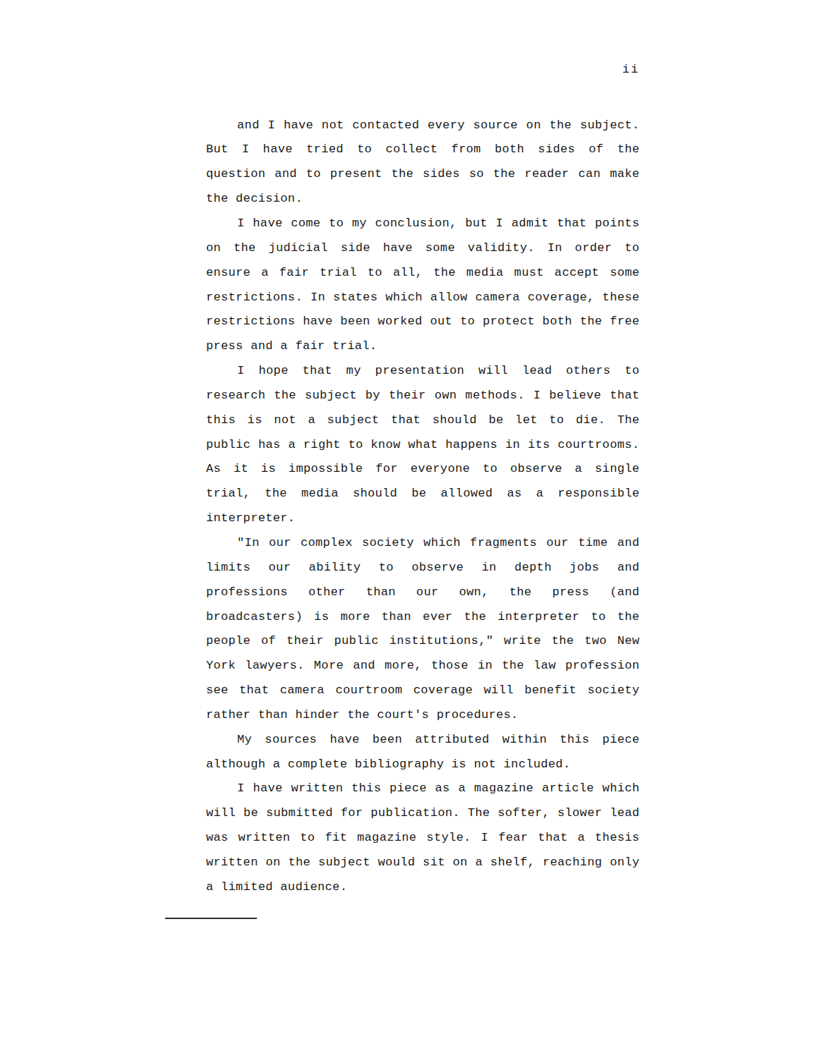ii
and I have not contacted every source on the subject. But I have tried to collect from both sides of the question and to present the sides so the reader can make the decision.
I have come to my conclusion, but I admit that points on the judicial side have some validity. In order to ensure a fair trial to all, the media must accept some restrictions. In states which allow camera coverage, these restrictions have been worked out to protect both the free press and a fair trial.
I hope that my presentation will lead others to research the subject by their own methods. I believe that this is not a subject that should be let to die. The public has a right to know what happens in its courtrooms. As it is impossible for everyone to observe a single trial, the media should be allowed as a responsible interpreter.
"In our complex society which fragments our time and limits our ability to observe in depth jobs and professions other than our own, the press (and broadcasters) is more than ever the interpreter to the people of their public institutions," write the two New York lawyers. More and more, those in the law profession see that camera courtroom coverage will benefit society rather than hinder the court's procedures.
My sources have been attributed within this piece although a complete bibliography is not included.
I have written this piece as a magazine article which will be submitted for publication. The softer, slower lead was written to fit magazine style. I fear that a thesis written on the subject would sit on a shelf, reaching only a limited audience.